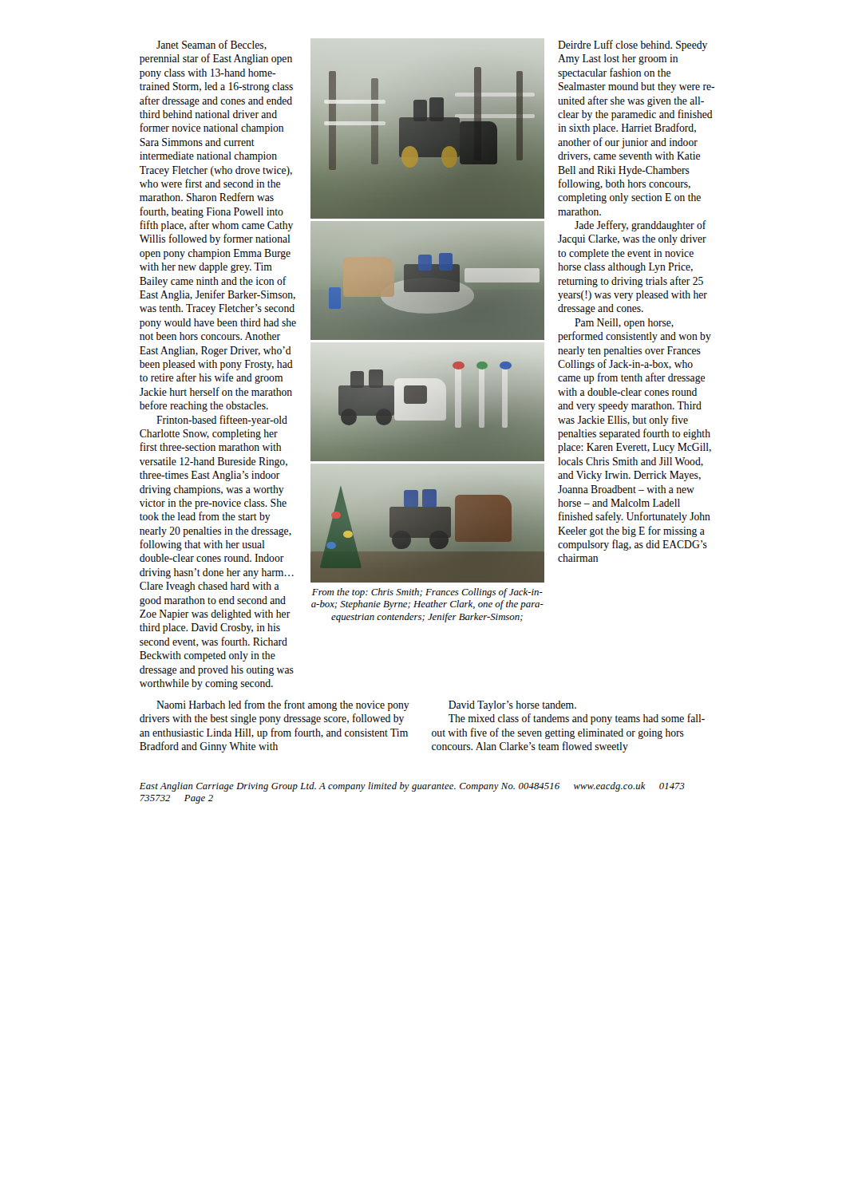Janet Seaman of Beccles, perennial star of East Anglian open pony class with 13-hand home-trained Storm, led a 16-strong class after dressage and cones and ended third behind national driver and former novice national champion Sara Simmons and current intermediate national champion Tracey Fletcher (who drove twice), who were first and second in the marathon. Sharon Redfern was fourth, beating Fiona Powell into fifth place, after whom came Cathy Willis followed by former national open pony champion Emma Burge with her new dapple grey. Tim Bailey came ninth and the icon of East Anglia, Jenifer Barker-Simson, was tenth. Tracey Fletcher’s second pony would have been third had she not been hors concours. Another East Anglian, Roger Driver, who’d been pleased with pony Frosty, had to retire after his wife and groom Jackie hurt herself on the marathon before reaching the obstacles.
Frinton-based fifteen-year-old Charlotte Snow, completing her first three-section marathon with versatile 12-hand Bureside Ringo, three-times East Anglia’s indoor driving champions, was a worthy victor in the pre-novice class. She took the lead from the start by nearly 20 penalties in the dressage, following that with her usual double-clear cones round. Indoor driving hasn’t done her any harm… Clare Iveagh chased hard with a good marathon to end second and Zoe Napier was delighted with her third place. David Crosby, in his second event, was fourth. Richard Beckwith competed only in the dressage and proved his outing was worthwhile by coming second.
From the top: Chris Smith; Frances Collings of Jack-in-a-box; Stephanie Byrne; Heather Clark, one of the para-equestrian contenders; Jenifer Barker-Simson;
Deirdre Luff close behind. Speedy Amy Last lost her groom in spectacular fashion on the Sealmaster mound but they were re-united after she was given the all-clear by the paramedic and finished in sixth place. Harriet Bradford, another of our junior and indoor drivers, came seventh with Katie Bell and Riki Hyde-Chambers following, both hors concours, completing only section E on the marathon.
Jade Jeffery, granddaughter of Jacqui Clarke, was the only driver to complete the event in novice horse class although Lyn Price, returning to driving trials after 25 years(!) was very pleased with her dressage and cones.
Pam Neill, open horse, performed consistently and won by nearly ten penalties over Frances Collings of Jack-in-a-box, who came up from tenth after dressage with a double-clear cones round and very speedy marathon. Third was Jackie Ellis, but only five penalties separated fourth to eighth place: Karen Everett, Lucy McGill, locals Chris Smith and Jill Wood, and Vicky Irwin. Derrick Mayes, Joanna Broadbent – with a new horse – and Malcolm Ladell finished safely. Unfortunately John Keeler got the big E for missing a compulsory flag, as did EACDG’s chairman
Naomi Harbach led from the front among the novice pony drivers with the best single pony dressage score, followed by an enthusiastic Linda Hill, up from fourth, and consistent Tim Bradford and Ginny White with
David Taylor’s horse tandem.
The mixed class of tandems and pony teams had some fall-out with five of the seven getting eliminated or going hors concours. Alan Clarke’s team flowed sweetly
East Anglian Carriage Driving Group Ltd. A company limited by guarantee. Company No. 00484516 www.eacdg.co.uk 01473 735732 Page 2